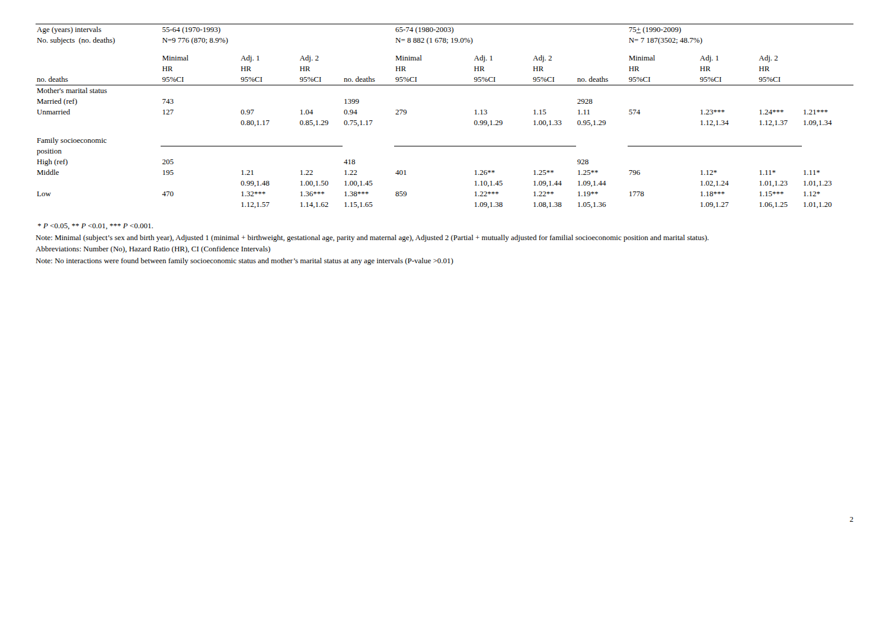| Age (years) intervals | 55-64 (1970-1993) | | | | 65-74 (1980-2003) | | | | 75 + (1990-2009) | | | |
| No. subjects (no. deaths) | N=9 776 (870; 8.9%) | | N= 8 882 (1 678; 19.0%) | | N= 7 187(3502; 48.7%) | |
| | Minimal | Adj. 1 | Adj. 2 | | Minimal | Adj. 1 | Adj. 2 | | Minimal | Adj. 1 | Adj. 2 | |
| | HR | HR | HR | | HR | HR | HR | | HR | HR | HR | |
| no. deaths | 95%CI | 95%CI | 95%CI | no. deaths | 95%CI | 95%CI | 95%CI | no. deaths | 95%CI | 95%CI | 95%CI | |
| Mother's marital status | |
| Married (ref) | 743 | | | 1399 | | | | 2928 | | | | |
| Unmarried | 127 | 0.97 | 1.04 | 0.94 | 279 | 1.13 | 1.15 | 1.11 | 574 | 1.23*** | 1.24*** | 1.21*** |
| | | 0.80,1.17 | 0.85,1.29 | 0.75,1.17 | | 0.99,1.29 | 1.00,1.33 | 0.95,1.29 | | 1.12,1.34 | 1.12,1.37 | 1.09,1.34 |
| Family socioeconomic | | | | | | |
| position | |
| High (ref) | 205 | | | 418 | | | | 928 | | | | |
| Middle | 195 | 1.21 | 1.22 | 1.22 | 401 | 1.26** | 1.25** | 1.25** | 796 | 1.12* | 1.11* | 1.11* |
| | | 0.99,1.48 | 1.00,1.50 | 1.00,1.45 | | 1.10,1.45 | 1.09,1.44 | 1.09,1.44 | | 1.02,1.24 | 1.01,1.23 | 1.01,1.23 |
| Low | 470 | 1.32*** | 1.36*** | 1.38*** | 859 | 1.22*** | 1.22** | 1.19** | 1778 | 1.18*** | 1.15*** | 1.12* |
| | | 1.12,1.57 | 1.14,1.62 | 1.15,1.65 | | 1.09,1.38 | 1.08,1.38 | 1.05,1.36 | | 1.09,1.27 | 1.06,1.25 | 1.01,1.20 |
* P <0.05, ** P <0.01, *** P <0.001.
Note: Minimal (subject’s sex and birth year), Adjusted 1 (minimal + birthweight, gestational age, parity and maternal age), Adjusted 2 (Partial + mutually adjusted for familial socioeconomic position and marital status).
Abbreviations: Number (No), Hazard Ratio (HR), CI (Confidence Intervals)
Note: No interactions were found between family socioeconomic status and mother’s marital status at any age intervals (P-value >0.01)
2